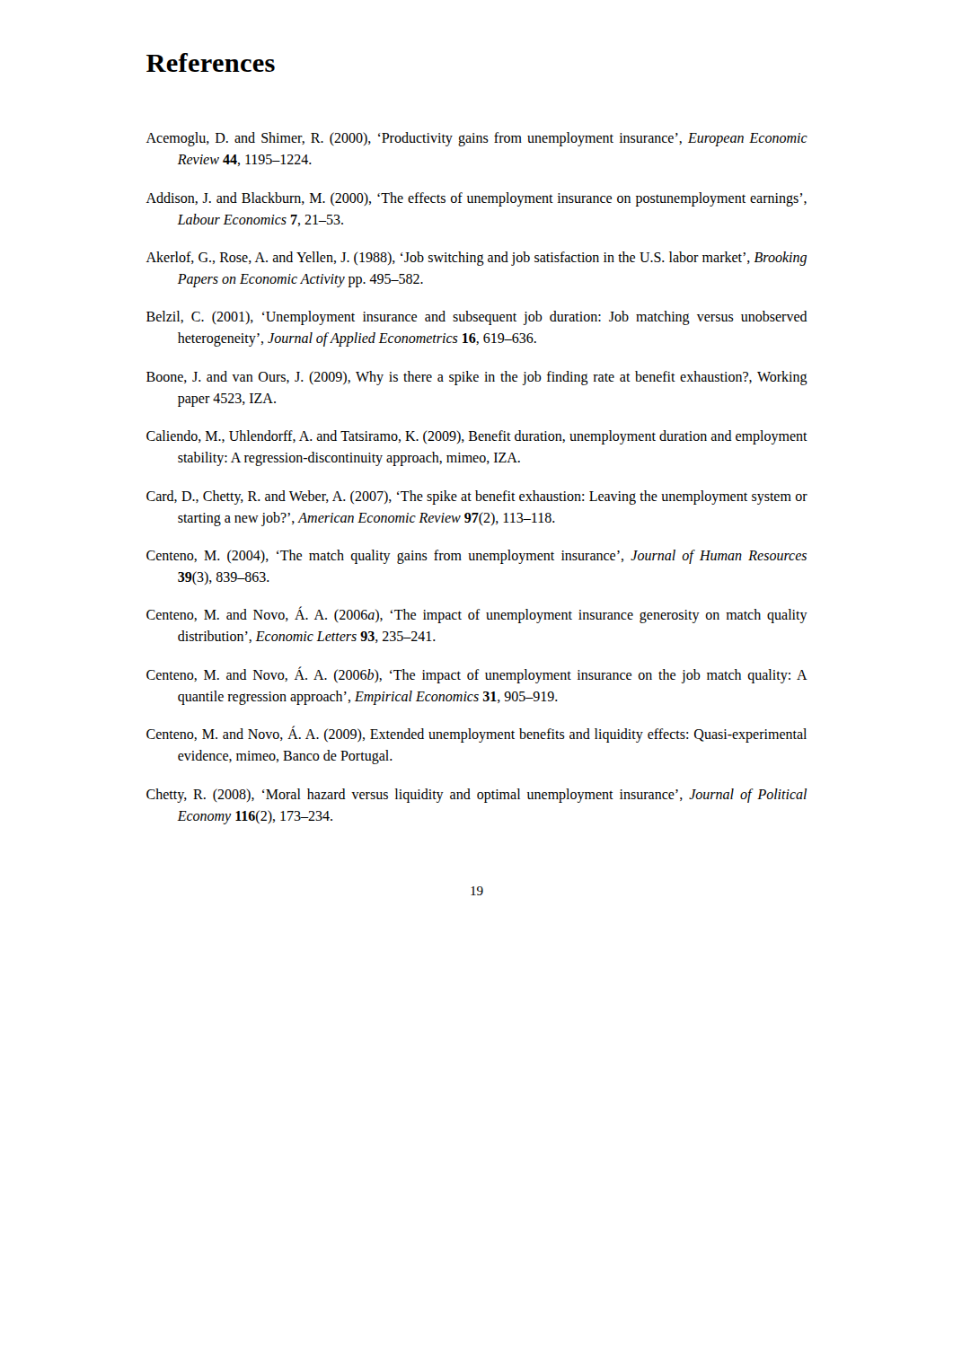References
Acemoglu, D. and Shimer, R. (2000), ‘Productivity gains from unemployment insurance’, European Economic Review 44, 1195–1224.
Addison, J. and Blackburn, M. (2000), ‘The effects of unemployment insurance on postunemployment earnings’, Labour Economics 7, 21–53.
Akerlof, G., Rose, A. and Yellen, J. (1988), ‘Job switching and job satisfaction in the U.S. labor market’, Brooking Papers on Economic Activity pp. 495–582.
Belzil, C. (2001), ‘Unemployment insurance and subsequent job duration: Job matching versus unobserved heterogeneity’, Journal of Applied Econometrics 16, 619–636.
Boone, J. and van Ours, J. (2009), Why is there a spike in the job finding rate at benefit exhaustion?, Working paper 4523, IZA.
Caliendo, M., Uhlendorff, A. and Tatsiramo, K. (2009), Benefit duration, unemployment duration and employment stability: A regression-discontinuity approach, mimeo, IZA.
Card, D., Chetty, R. and Weber, A. (2007), ‘The spike at benefit exhaustion: Leaving the unemployment system or starting a new job?’, American Economic Review 97(2), 113–118.
Centeno, M. (2004), ‘The match quality gains from unemployment insurance’, Journal of Human Resources 39(3), 839–863.
Centeno, M. and Novo, Á. A. (2006a), ‘The impact of unemployment insurance generosity on match quality distribution’, Economic Letters 93, 235–241.
Centeno, M. and Novo, Á. A. (2006b), ‘The impact of unemployment insurance on the job match quality: A quantile regression approach’, Empirical Economics 31, 905–919.
Centeno, M. and Novo, Á. A. (2009), Extended unemployment benefits and liquidity effects: Quasi-experimental evidence, mimeo, Banco de Portugal.
Chetty, R. (2008), ‘Moral hazard versus liquidity and optimal unemployment insurance’, Journal of Political Economy 116(2), 173–234.
19